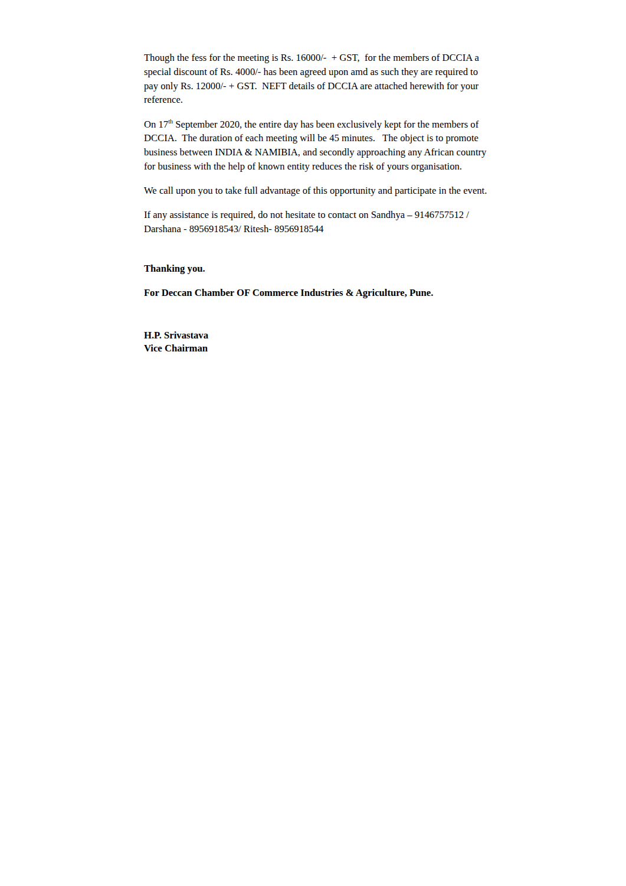Though the fess for the meeting is Rs. 16000/- + GST, for the members of DCCIA a special discount of Rs. 4000/- has been agreed upon amd as such they are required to pay only Rs. 12000/- + GST. NEFT details of DCCIA are attached herewith for your reference.
On 17th September 2020, the entire day has been exclusively kept for the members of DCCIA. The duration of each meeting will be 45 minutes. The object is to promote business between INDIA & NAMIBIA, and secondly approaching any African country for business with the help of known entity reduces the risk of yours organisation.
We call upon you to take full advantage of this opportunity and participate in the event.
If any assistance is required, do not hesitate to contact on Sandhya – 9146757512 / Darshana - 8956918543/ Ritesh- 8956918544
Thanking you.
For Deccan Chamber OF Commerce Industries & Agriculture, Pune.
H.P. Srivastava
Vice Chairman